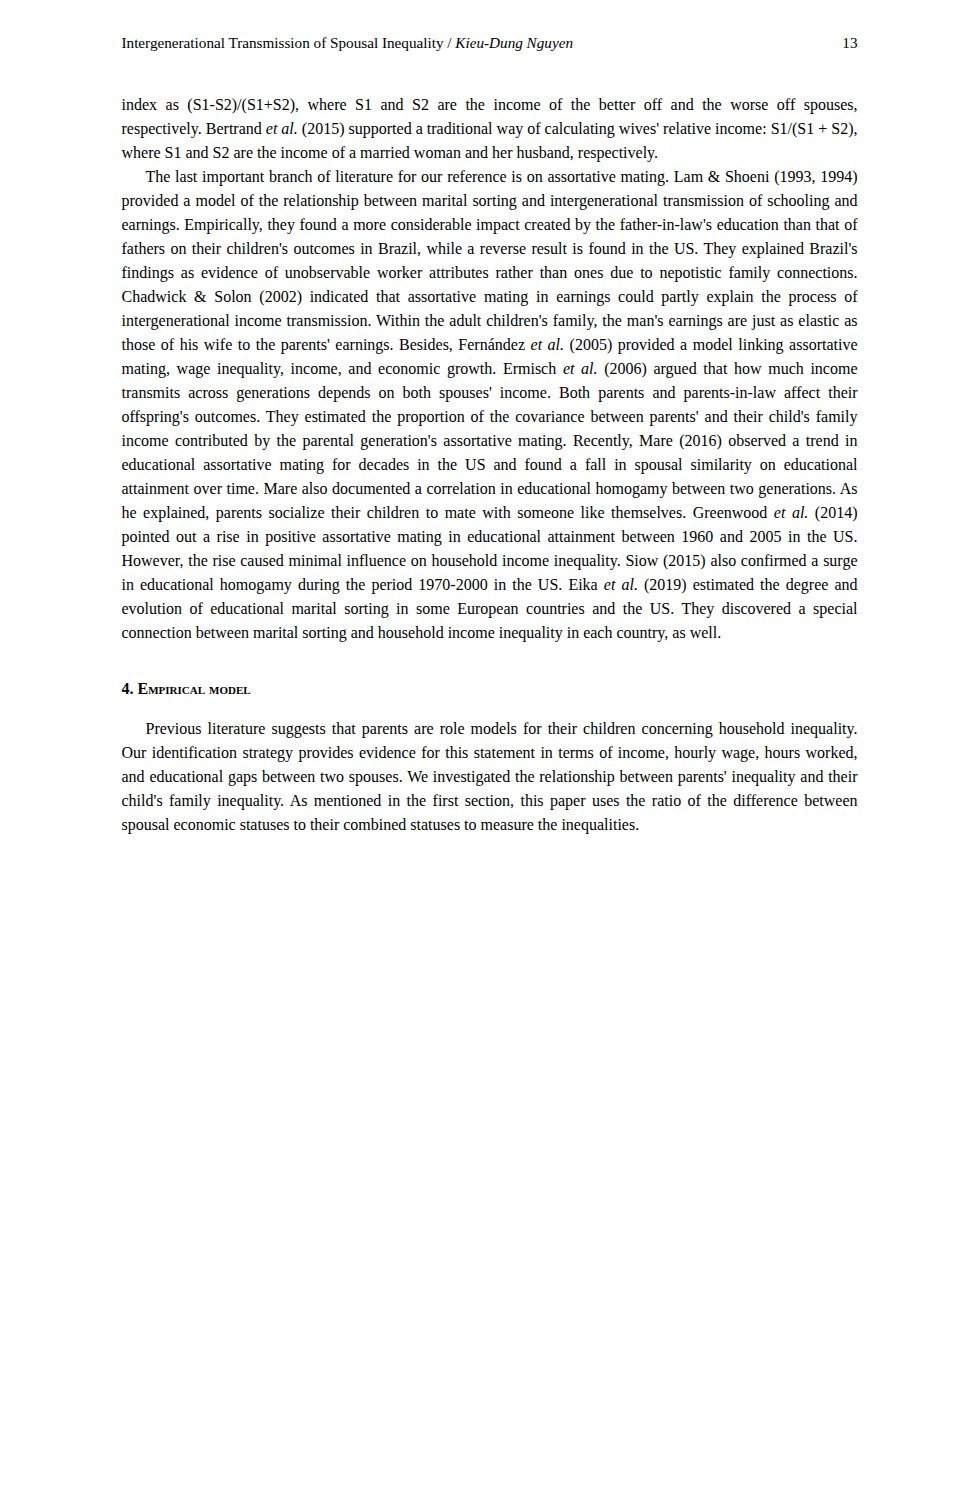Intergenerational Transmission of Spousal Inequality / Kieu-Dung Nguyen 13
index as (S1-S2)/(S1+S2), where S1 and S2 are the income of the better off and the worse off spouses, respectively. Bertrand et al. (2015) supported a traditional way of calculating wives' relative income: S1/(S1 + S2), where S1 and S2 are the income of a married woman and her husband, respectively.
The last important branch of literature for our reference is on assortative mating. Lam & Shoeni (1993, 1994) provided a model of the relationship between marital sorting and intergenerational transmission of schooling and earnings. Empirically, they found a more considerable impact created by the father-in-law's education than that of fathers on their children's outcomes in Brazil, while a reverse result is found in the US. They explained Brazil's findings as evidence of unobservable worker attributes rather than ones due to nepotistic family connections. Chadwick & Solon (2002) indicated that assortative mating in earnings could partly explain the process of intergenerational income transmission. Within the adult children's family, the man's earnings are just as elastic as those of his wife to the parents' earnings. Besides, Fernández et al. (2005) provided a model linking assortative mating, wage inequality, income, and economic growth. Ermisch et al. (2006) argued that how much income transmits across generations depends on both spouses' income. Both parents and parents-in-law affect their offspring's outcomes. They estimated the proportion of the covariance between parents' and their child's family income contributed by the parental generation's assortative mating. Recently, Mare (2016) observed a trend in educational assortative mating for decades in the US and found a fall in spousal similarity on educational attainment over time. Mare also documented a correlation in educational homogamy between two generations. As he explained, parents socialize their children to mate with someone like themselves. Greenwood et al. (2014) pointed out a rise in positive assortative mating in educational attainment between 1960 and 2005 in the US. However, the rise caused minimal influence on household income inequality. Siow (2015) also confirmed a surge in educational homogamy during the period 1970-2000 in the US. Eika et al. (2019) estimated the degree and evolution of educational marital sorting in some European countries and the US. They discovered a special connection between marital sorting and household income inequality in each country, as well.
4. Empirical model
Previous literature suggests that parents are role models for their children concerning household inequality. Our identification strategy provides evidence for this statement in terms of income, hourly wage, hours worked, and educational gaps between two spouses. We investigated the relationship between parents' inequality and their child's family inequality. As mentioned in the first section, this paper uses the ratio of the difference between spousal economic statuses to their combined statuses to measure the inequalities.